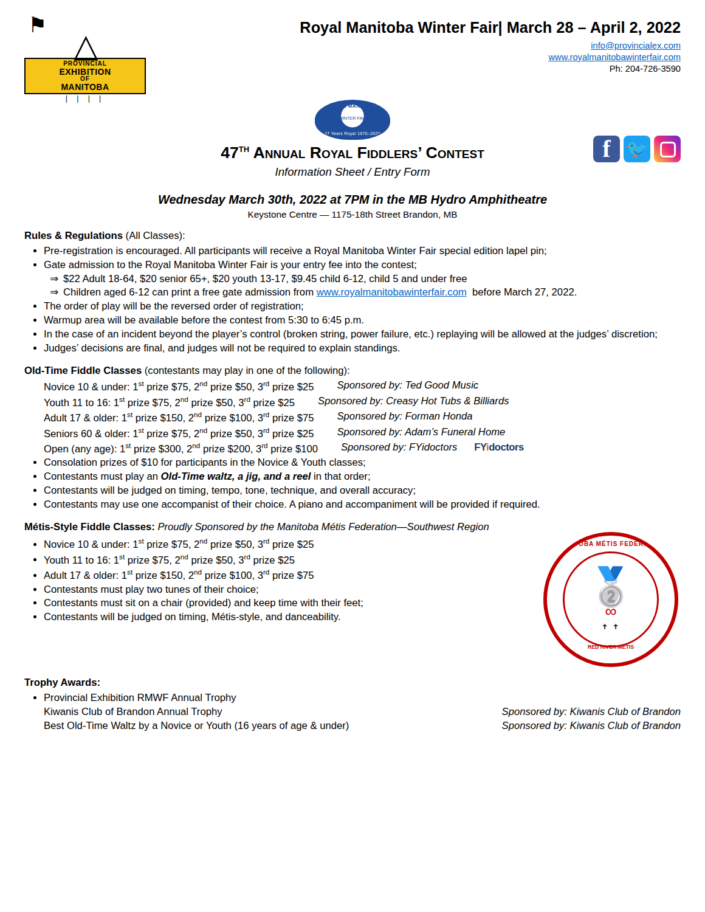⚑
△
PROVINCIAL
EXHIBITION
OF
MANITOBA
| | | |
Royal Manitoba Winter Fair| March 28 – April 2, 2022
info@provincialex.com
www.royalmanitobawinterfair.com
Ph: 204-726-3590
ROYAL MANITOBA
WINTER FAIR
47 Years Royal 1970–2020
47th Annual Royal Fiddlers’ Contest
f 🐦
Information Sheet / Entry Form
Wednesday March 30th, 2022 at 7PM in the MB Hydro Amphitheatre
Keystone Centre — 1175-18th Street Brandon, MB
Rules & Regulations (All Classes):
Pre-registration is encouraged. All participants will receive a Royal Manitoba Winter Fair special edition lapel pin;
Gate admission to the Royal Manitoba Winter Fair is your entry fee into the contest;
$22 Adult 18-64, $20 senior 65+, $20 youth 13-17, $9.45 child 6-12, child 5 and under free
Children aged 6-12 can print a free gate admission from www.royalmanitobawinterfair.com before March 27, 2022.
The order of play will be the reversed order of registration;
Warmup area will be available before the contest from 5:30 to 6:45 p.m.
In the case of an incident beyond the player’s control (broken string, power failure, etc.) replaying will be allowed at the judges’ discretion;
Judges’ decisions are final, and judges will not be required to explain standings.
Old-Time Fiddle Classes (contestants may play in one of the following):
Novice 10 & under: 1st prize $75, 2nd prize $50, 3rd prize $25 Sponsored by: Ted Good Music
Youth 11 to 16: 1st prize $75, 2nd prize $50, 3rd prize $25 Sponsored by: Creasy Hot Tubs & Billiards
Adult 17 & older: 1st prize $150, 2nd prize $100, 3rd prize $75 Sponsored by: Forman Honda
Seniors 60 & older: 1st prize $75, 2nd prize $50, 3rd prize $25 Sponsored by: Adam’s Funeral Home
Open (any age): 1st prize $300, 2nd prize $200, 3rd prize $100 Sponsored by: FYidoctors FY idoctors
Consolation prizes of $10 for participants in the Novice & Youth classes;
Contestants must play an Old-Time waltz, a jig, and a reel in that order;
Contestants will be judged on timing, tempo, tone, technique, and overall accuracy;
Contestants may use one accompanist of their choice. A piano and accompaniment will be provided if required.
Métis-Style Fiddle Classes: Proudly Sponsored by the Manitoba Métis Federation—Southwest Region
Novice 10 & under: 1st prize $75, 2nd prize $50, 3rd prize $25
Youth 11 to 16: 1st prize $75, 2nd prize $50, 3rd prize $25
Adult 17 & older: 1st prize $150, 2nd prize $100, 3rd prize $75
Contestants must play two tunes of their choice;
Contestants must sit on a chair (provided) and keep time with their feet;
Contestants will be judged on timing, Métis-style, and danceability.
MANITOBA MÉTIS FEDERATION
🥈
∞
✝ ✝
RED RIVER MÉTIS
Trophy Awards:
Provincial Exhibition RMWF Annual Trophy
Kiwanis Club of Brandon Annual Trophy Sponsored by: Kiwanis Club of Brandon
Best Old-Time Waltz by a Novice or Youth (16 years of age & under) Sponsored by: Kiwanis Club of Brandon